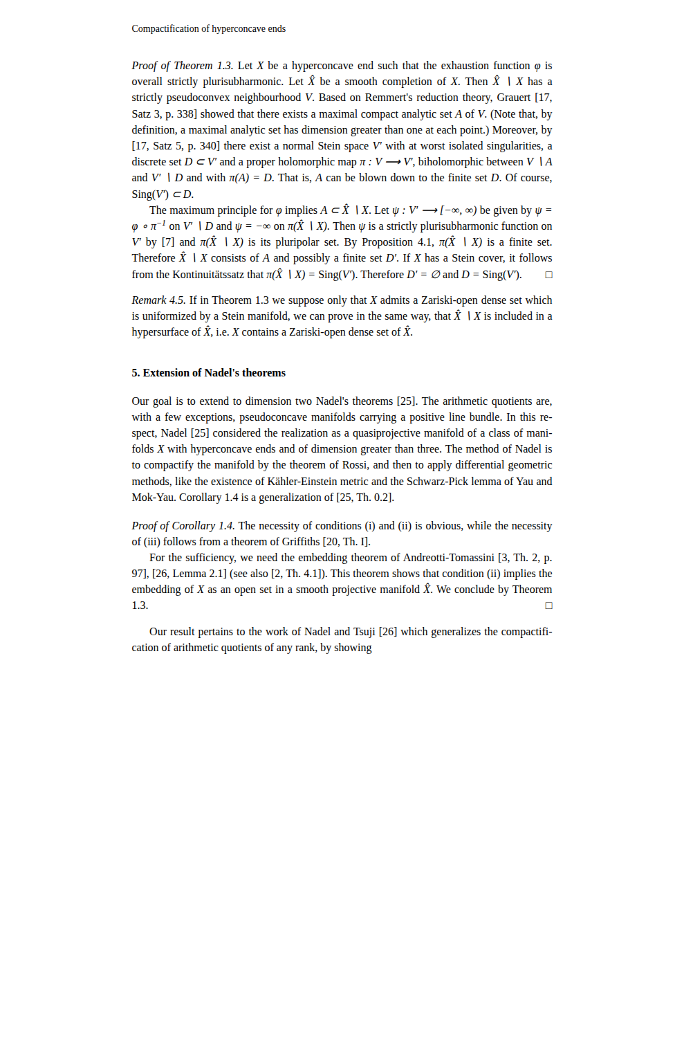Compactification of hyperconcave ends
Proof of Theorem 1.3. Let X be a hyperconcave end such that the exhaustion function φ is overall strictly plurisubharmonic. Let X̂ be a smooth completion of X. Then X̂ ∖ X has a strictly pseudoconvex neighbourhood V. Based on Remmert's reduction theory, Grauert [17, Satz 3, p. 338] showed that there exists a maximal compact analytic set A of V. (Note that, by definition, a maximal analytic set has dimension greater than one at each point.) Moreover, by [17, Satz 5, p. 340] there exist a normal Stein space V′ with at worst isolated singularities, a discrete set D ⊂ V′ and a proper holomorphic map π : V ⟶ V′, biholomorphic between V ∖ A and V′ ∖ D and with π(A) = D. That is, A can be blown down to the finite set D. Of course, Sing(V′) ⊂ D.
The maximum principle for φ implies A ⊂ X̂ ∖ X. Let ψ : V′ ⟶ [−∞, ∞) be given by ψ = φ ∘ π−1 on V′ ∖ D and ψ = −∞ on π(X̂ ∖ X). Then ψ is a strictly plurisubharmonic function on V′ by [7] and π(X̂ ∖ X) is its pluripolar set. By Proposition 4.1, π(X̂ ∖ X) is a finite set. Therefore X̂ ∖ X consists of A and possibly a finite set D′. If X has a Stein cover, it follows from the Kontinuitätssatz that π(X̂ ∖ X) = Sing(V′). Therefore D′ = ∅ and D = Sing(V′). □
Remark 4.5. If in Theorem 1.3 we suppose only that X admits a Zariski-open dense set which is uniformized by a Stein manifold, we can prove in the same way, that X̂ ∖ X is included in a hypersurface of X̂, i.e. X contains a Zariski-open dense set of X̂.
5. Extension of Nadel's theorems
Our goal is to extend to dimension two Nadel's theorems [25]. The arithmetic quotients are, with a few exceptions, pseudoconcave manifolds carrying a positive line bundle. In this respect, Nadel [25] considered the realization as a quasiprojective manifold of a class of manifolds X with hyperconcave ends and of dimension greater than three. The method of Nadel is to compactify the manifold by the theorem of Rossi, and then to apply differential geometric methods, like the existence of Kähler-Einstein metric and the Schwarz-Pick lemma of Yau and Mok-Yau. Corollary 1.4 is a generalization of [25, Th. 0.2].
Proof of Corollary 1.4. The necessity of conditions (i) and (ii) is obvious, while the necessity of (iii) follows from a theorem of Griffiths [20, Th. I].
For the sufficiency, we need the embedding theorem of Andreotti-Tomassini [3, Th. 2, p. 97], [26, Lemma 2.1] (see also [2, Th. 4.1]). This theorem shows that condition (ii) implies the embedding of X as an open set in a smooth projective manifold X̂. We conclude by Theorem 1.3. □
Our result pertains to the work of Nadel and Tsuji [26] which generalizes the compactification of arithmetic quotients of any rank, by showing